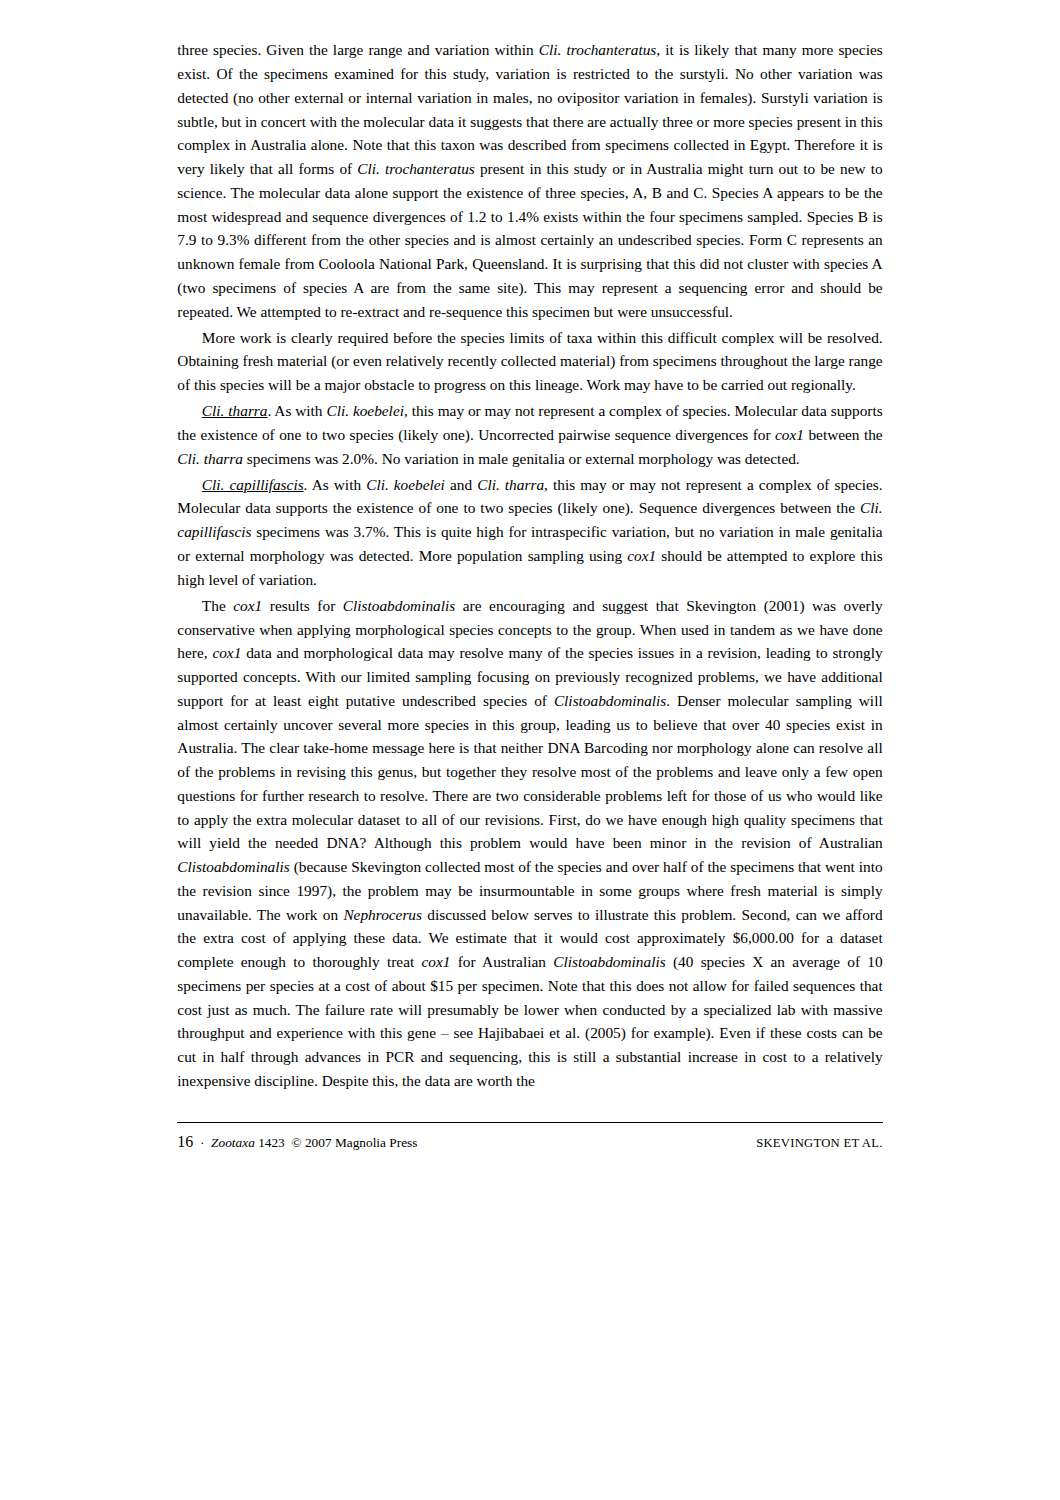three species. Given the large range and variation within Cli. trochanteratus, it is likely that many more species exist. Of the specimens examined for this study, variation is restricted to the surstyli. No other variation was detected (no other external or internal variation in males, no ovipositor variation in females). Surstyli variation is subtle, but in concert with the molecular data it suggests that there are actually three or more species present in this complex in Australia alone. Note that this taxon was described from specimens collected in Egypt. Therefore it is very likely that all forms of Cli. trochanteratus present in this study or in Australia might turn out to be new to science. The molecular data alone support the existence of three species, A, B and C. Species A appears to be the most widespread and sequence divergences of 1.2 to 1.4% exists within the four specimens sampled. Species B is 7.9 to 9.3% different from the other species and is almost certainly an undescribed species. Form C represents an unknown female from Cooloola National Park, Queensland. It is surprising that this did not cluster with species A (two specimens of species A are from the same site). This may represent a sequencing error and should be repeated. We attempted to re-extract and re-sequence this specimen but were unsuccessful.
More work is clearly required before the species limits of taxa within this difficult complex will be resolved. Obtaining fresh material (or even relatively recently collected material) from specimens throughout the large range of this species will be a major obstacle to progress on this lineage. Work may have to be carried out regionally.
Cli. tharra. As with Cli. koebelei, this may or may not represent a complex of species. Molecular data supports the existence of one to two species (likely one). Uncorrected pairwise sequence divergences for cox1 between the Cli. tharra specimens was 2.0%. No variation in male genitalia or external morphology was detected.
Cli. capillifascis. As with Cli. koebelei and Cli. tharra, this may or may not represent a complex of species. Molecular data supports the existence of one to two species (likely one). Sequence divergences between the Cli. capillifascis specimens was 3.7%. This is quite high for intraspecific variation, but no variation in male genitalia or external morphology was detected. More population sampling using cox1 should be attempted to explore this high level of variation.
The cox1 results for Clistoabdominalis are encouraging and suggest that Skevington (2001) was overly conservative when applying morphological species concepts to the group. When used in tandem as we have done here, cox1 data and morphological data may resolve many of the species issues in a revision, leading to strongly supported concepts. With our limited sampling focusing on previously recognized problems, we have additional support for at least eight putative undescribed species of Clistoabdominalis. Denser molecular sampling will almost certainly uncover several more species in this group, leading us to believe that over 40 species exist in Australia. The clear take-home message here is that neither DNA Barcoding nor morphology alone can resolve all of the problems in revising this genus, but together they resolve most of the problems and leave only a few open questions for further research to resolve. There are two considerable problems left for those of us who would like to apply the extra molecular dataset to all of our revisions. First, do we have enough high quality specimens that will yield the needed DNA? Although this problem would have been minor in the revision of Australian Clistoabdominalis (because Skevington collected most of the species and over half of the specimens that went into the revision since 1997), the problem may be insurmountable in some groups where fresh material is simply unavailable. The work on Nephrocerus discussed below serves to illustrate this problem. Second, can we afford the extra cost of applying these data. We estimate that it would cost approximately $6,000.00 for a dataset complete enough to thoroughly treat cox1 for Australian Clistoabdominalis (40 species X an average of 10 specimens per species at a cost of about $15 per specimen. Note that this does not allow for failed sequences that cost just as much. The failure rate will presumably be lower when conducted by a specialized lab with massive throughput and experience with this gene – see Hajibabaei et al. (2005) for example). Even if these costs can be cut in half through advances in PCR and sequencing, this is still a substantial increase in cost to a relatively inexpensive discipline. Despite this, the data are worth the
16 · Zootaxa 1423 © 2007 Magnolia Press
SKEVINGTON ET AL.